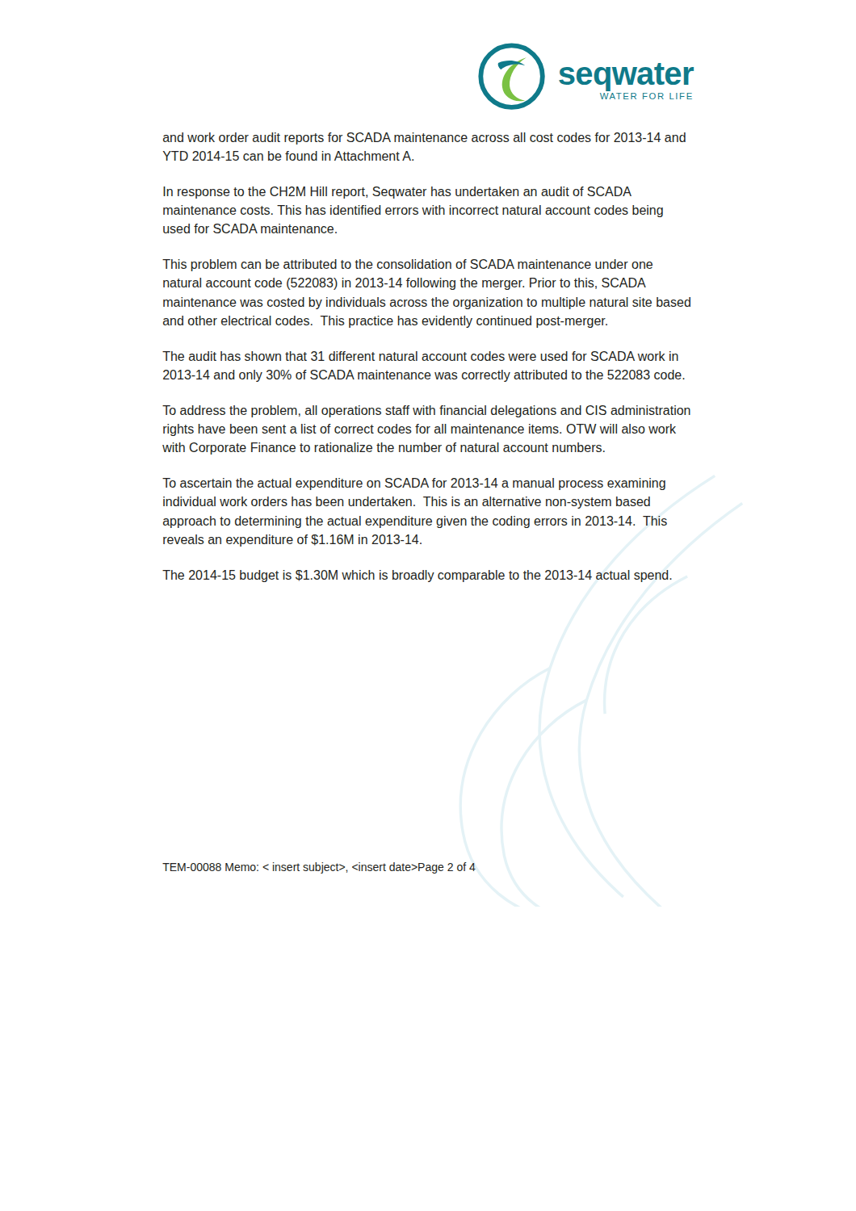seqwater
Water for life
and work order audit reports for SCADA maintenance across all cost codes for 2013-14 and YTD 2014-15 can be found in Attachment A.
In response to the CH2M Hill report, Seqwater has undertaken an audit of SCADA maintenance costs. This has identified errors with incorrect natural account codes being used for SCADA maintenance.
This problem can be attributed to the consolidation of SCADA maintenance under one natural account code (522083) in 2013-14 following the merger. Prior to this, SCADA maintenance was costed by individuals across the organization to multiple natural site based and other electrical codes. This practice has evidently continued post-merger.
The audit has shown that 31 different natural account codes were used for SCADA work in 2013-14 and only 30% of SCADA maintenance was correctly attributed to the 522083 code.
To address the problem, all operations staff with financial delegations and CIS administration rights have been sent a list of correct codes for all maintenance items. OTW will also work with Corporate Finance to rationalize the number of natural account numbers.
To ascertain the actual expenditure on SCADA for 2013-14 a manual process examining individual work orders has been undertaken. This is an alternative non-system based approach to determining the actual expenditure given the coding errors in 2013-14. This reveals an expenditure of $1.16M in 2013-14.
The 2014-15 budget is $1.30M which is broadly comparable to the 2013-14 actual spend.
TEM-00088 Memo: < insert subject>, <insert date>Page 2 of 4